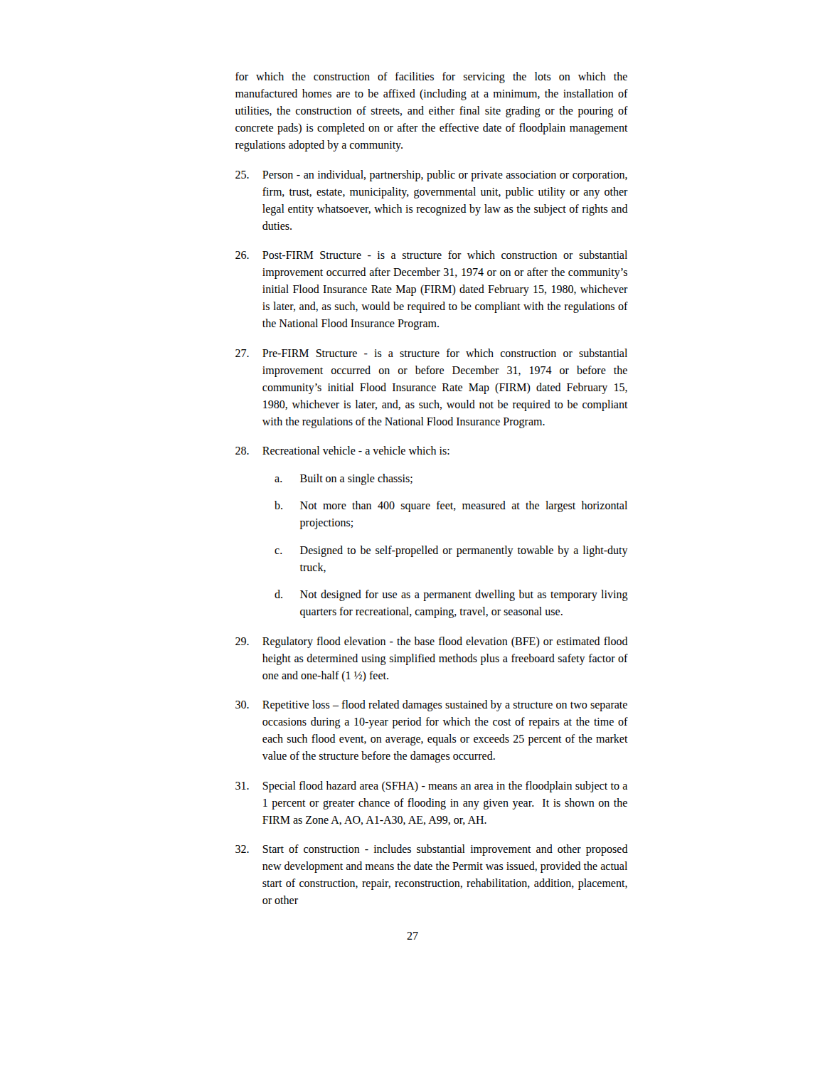for which the construction of facilities for servicing the lots on which the manufactured homes are to be affixed (including at a minimum, the installation of utilities, the construction of streets, and either final site grading or the pouring of concrete pads) is completed on or after the effective date of floodplain management regulations adopted by a community.
Person - an individual, partnership, public or private association or corporation, firm, trust, estate, municipality, governmental unit, public utility or any other legal entity whatsoever, which is recognized by law as the subject of rights and duties.
Post-FIRM Structure - is a structure for which construction or substantial improvement occurred after December 31, 1974 or on or after the community’s initial Flood Insurance Rate Map (FIRM) dated February 15, 1980, whichever is later, and, as such, would be required to be compliant with the regulations of the National Flood Insurance Program.
Pre-FIRM Structure - is a structure for which construction or substantial improvement occurred on or before December 31, 1974 or before the community’s initial Flood Insurance Rate Map (FIRM) dated February 15, 1980, whichever is later, and, as such, would not be required to be compliant with the regulations of the National Flood Insurance Program.
Recreational vehicle - a vehicle which is:
Built on a single chassis;
Not more than 400 square feet, measured at the largest horizontal projections;
Designed to be self-propelled or permanently towable by a light-duty truck,
Not designed for use as a permanent dwelling but as temporary living quarters for recreational, camping, travel, or seasonal use.
Regulatory flood elevation - the base flood elevation (BFE) or estimated flood height as determined using simplified methods plus a freeboard safety factor of one and one-half (1 ½) feet.
Repetitive loss – flood related damages sustained by a structure on two separate occasions during a 10-year period for which the cost of repairs at the time of each such flood event, on average, equals or exceeds 25 percent of the market value of the structure before the damages occurred.
Special flood hazard area (SFHA) - means an area in the floodplain subject to a 1 percent or greater chance of flooding in any given year. It is shown on the FIRM as Zone A, AO, A1-A30, AE, A99, or, AH.
Start of construction - includes substantial improvement and other proposed new development and means the date the Permit was issued, provided the actual start of construction, repair, reconstruction, rehabilitation, addition, placement, or other
27